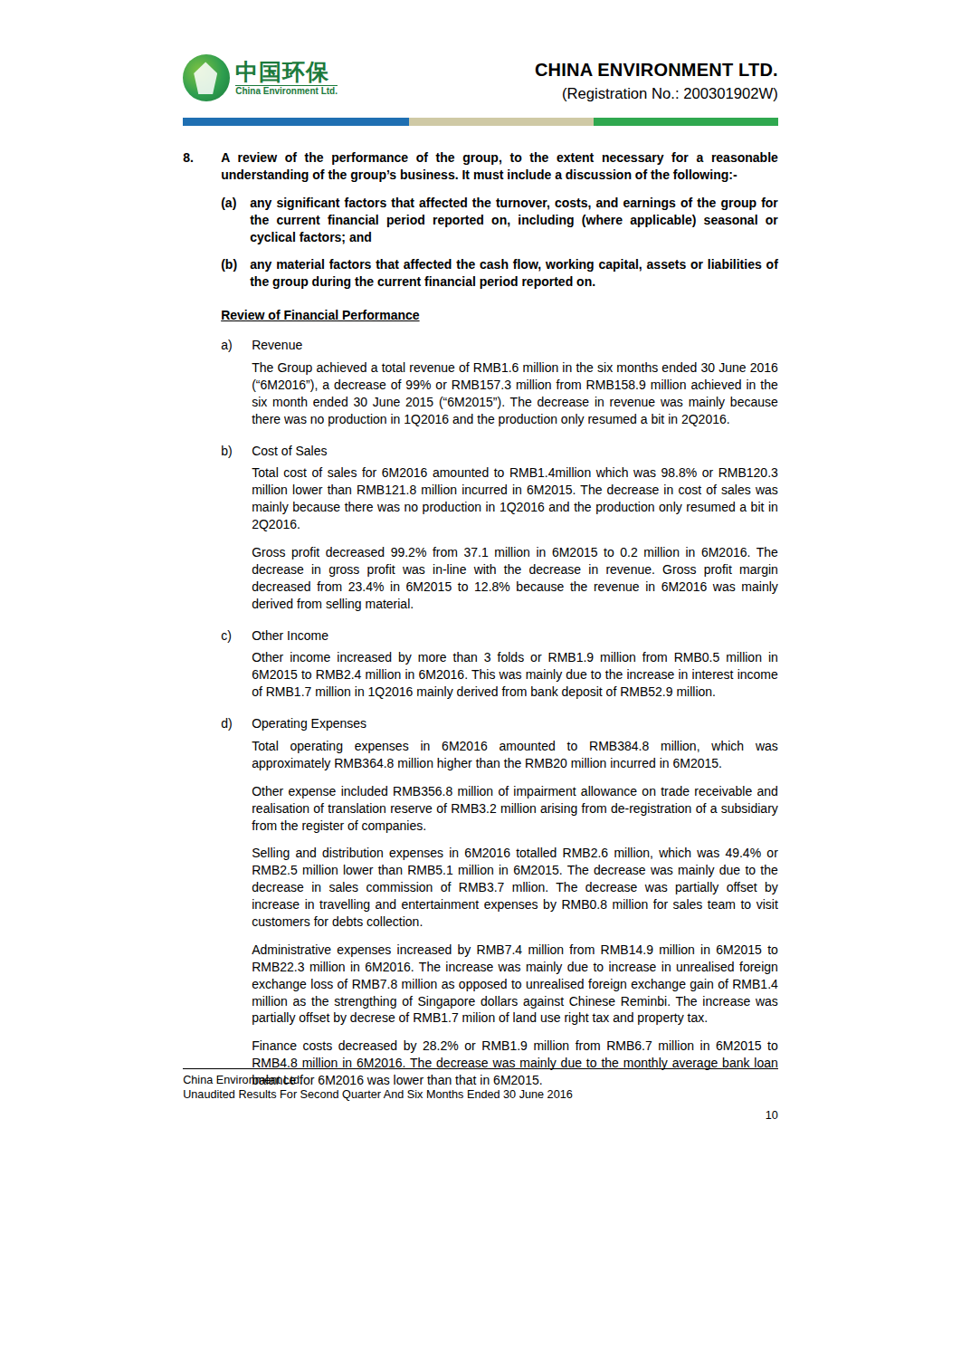中国环保
China Environment Ltd.
CHINA ENVIRONMENT LTD.
(Registration No.: 200301902W)
8.
A review of the performance of the group, to the extent necessary for a reasonable understanding of the group’s business. It must include a discussion of the following:-
(a)
any significant factors that affected the turnover, costs, and earnings of the group for the current financial period reported on, including (where applicable) seasonal or cyclical factors; and
(b)
any material factors that affected the cash flow, working capital, assets or liabilities of the group during the current financial period reported on.
Review of Financial Performance
a)
Revenue
The Group achieved a total revenue of RMB1.6 million in the six months ended 30 June 2016 (“6M2016”), a decrease of 99% or RMB157.3 million from RMB158.9 million achieved in the six month ended 30 June 2015 (“6M2015”). The decrease in revenue was mainly because there was no production in 1Q2016 and the production only resumed a bit in 2Q2016.
b)
Cost of Sales
Total cost of sales for 6M2016 amounted to RMB1.4million which was 98.8% or RMB120.3 million lower than RMB121.8 million incurred in 6M2015. The decrease in cost of sales was mainly because there was no production in 1Q2016 and the production only resumed a bit in 2Q2016.
Gross profit decreased 99.2% from 37.1 million in 6M2015 to 0.2 million in 6M2016. The decrease in gross profit was in-line with the decrease in revenue. Gross profit margin decreased from 23.4% in 6M2015 to 12.8% because the revenue in 6M2016 was mainly derived from selling material.
c)
Other Income
Other income increased by more than 3 folds or RMB1.9 million from RMB0.5 million in 6M2015 to RMB2.4 million in 6M2016. This was mainly due to the increase in interest income of RMB1.7 million in 1Q2016 mainly derived from bank deposit of RMB52.9 million.
d)
Operating Expenses
Total operating expenses in 6M2016 amounted to RMB384.8 million, which was approximately RMB364.8 million higher than the RMB20 million incurred in 6M2015.
Other expense included RMB356.8 million of impairment allowance on trade receivable and realisation of translation reserve of RMB3.2 million arising from de-registration of a subsidiary from the register of companies.
Selling and distribution expenses in 6M2016 totalled RMB2.6 million, which was 49.4% or RMB2.5 million lower than RMB5.1 million in 6M2015. The decrease was mainly due to the decrease in sales commission of RMB3.7 mllion. The decrease was partially offset by increase in travelling and entertainment expenses by RMB0.8 million for sales team to visit customers for debts collection.
Administrative expenses increased by RMB7.4 million from RMB14.9 million in 6M2015 to RMB22.3 million in 6M2016. The increase was mainly due to increase in unrealised foreign exchange loss of RMB7.8 million as opposed to unrealised foreign exchange gain of RMB1.4 million as the strengthing of Singapore dollars against Chinese Reminbi. The increase was partially offset by decrese of RMB1.7 milion of land use right tax and property tax.
Finance costs decreased by 28.2% or RMB1.9 million from RMB6.7 million in 6M2015 to RMB4.8 million in 6M2016. The decrease was mainly due to the monthly average bank loan balance for 6M2016 was lower than that in 6M2015.
China Environment Ltd.
Unaudited Results For Second Quarter And Six Months Ended 30 June 2016
10